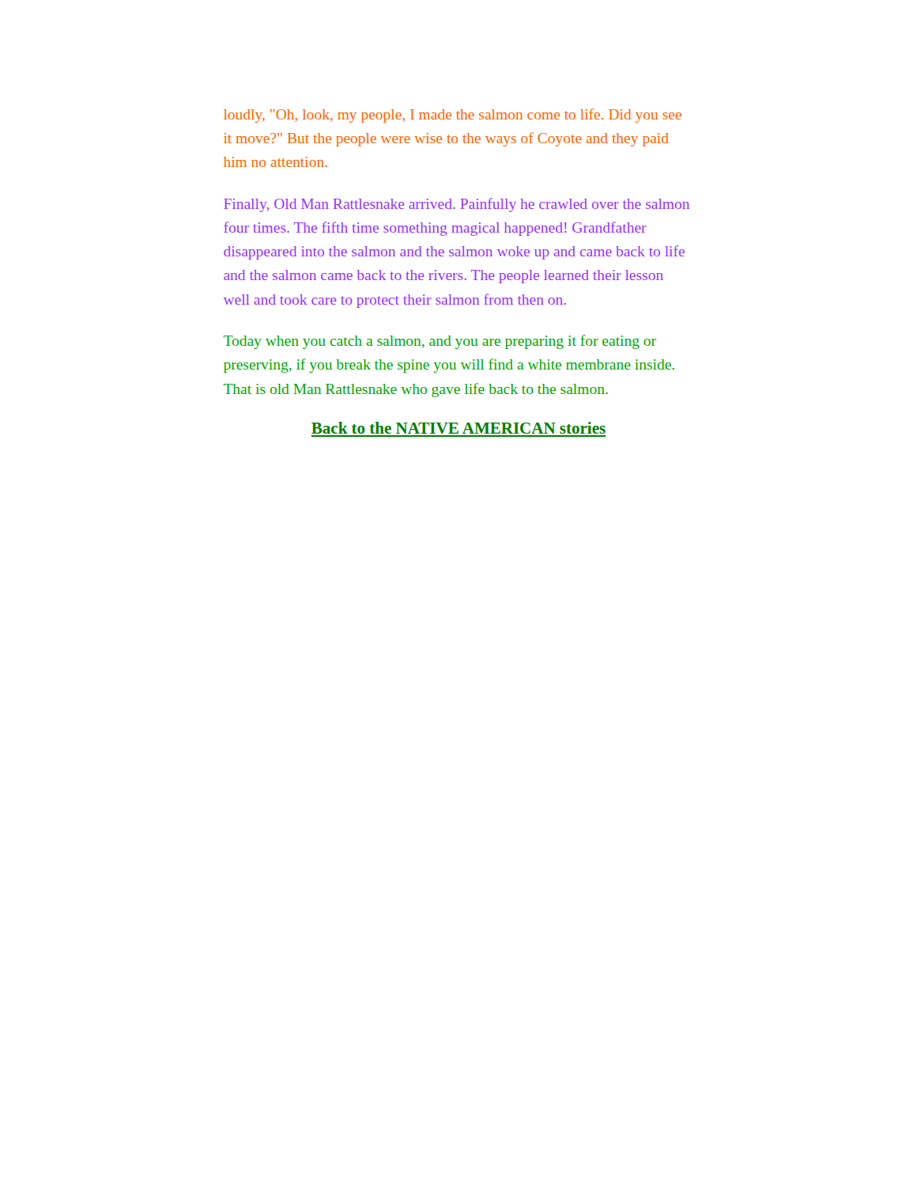loudly, "Oh, look, my people, I made the salmon come to life. Did you see it move?" But the people were wise to the ways of Coyote and they paid him no attention.
Finally, Old Man Rattlesnake arrived. Painfully he crawled over the salmon four times. The fifth time something magical happened! Grandfather disappeared into the salmon and the salmon woke up and came back to life and the salmon came back to the rivers. The people learned their lesson well and took care to protect their salmon from then on.
Today when you catch a salmon, and you are preparing it for eating or preserving, if you break the spine you will find a white membrane inside. That is old Man Rattlesnake who gave life back to the salmon.
Back to the NATIVE AMERICAN stories